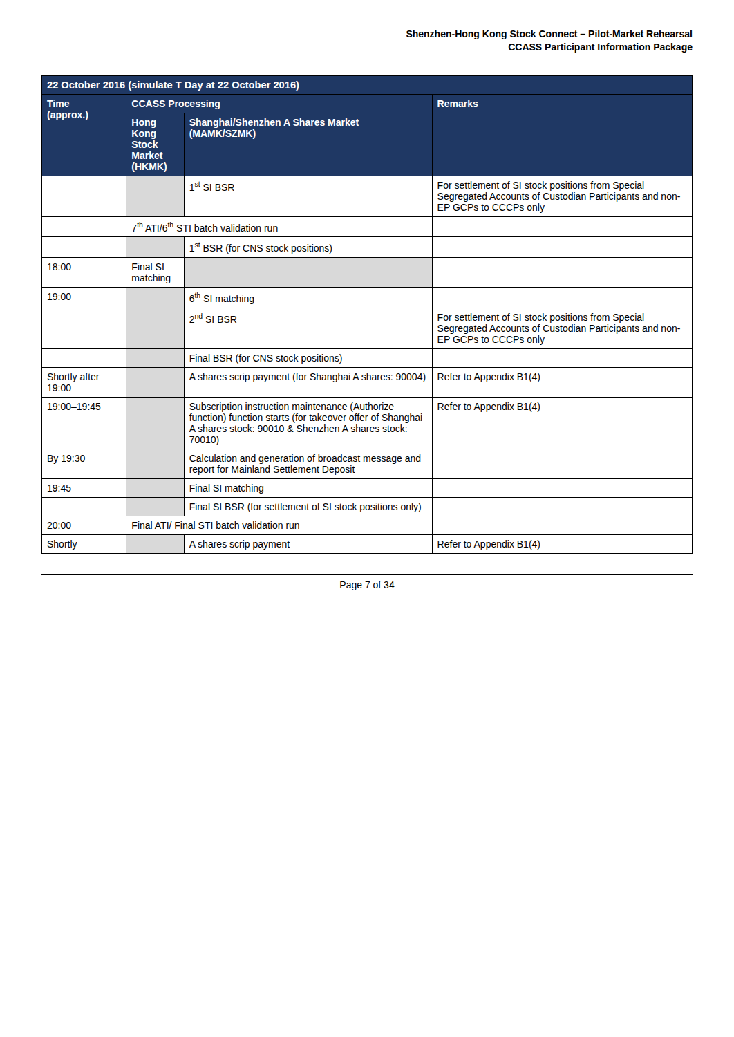Shenzhen-Hong Kong Stock Connect – Pilot-Market Rehearsal
CCASS Participant Information Package
| 22 October 2016 (simulate T Day at 22 October 2016) |
| --- |
| Time (approx.) | CCASS Processing | Remarks |
| Hong Kong Stock Market (HKMK) | Shanghai/Shenzhen A Shares Market (MAMK/SZMK) |
| | | 1 st SI BSR | For settlement of SI stock positions from Special Segregated Accounts of Custodian Participants and non-EP GCPs to CCCPs only |
| | 7 th ATI/6 th STI batch validation run | |
| | | 1 st BSR (for CNS stock positions) | |
| 18:00 | Final SI matching | | |
| 19:00 | | 6 th SI matching | |
| | | 2 nd SI BSR | For settlement of SI stock positions from Special Segregated Accounts of Custodian Participants and non-EP GCPs to CCCPs only |
| | | Final BSR (for CNS stock positions) | |
| Shortly after 19:00 | | A shares scrip payment (for Shanghai A shares: 90004) | Refer to Appendix B1(4) |
| 19:00–19:45 | | Subscription instruction maintenance (Authorize function) function starts (for takeover offer of Shanghai A shares stock: 90010 & Shenzhen A shares stock: 70010) | Refer to Appendix B1(4) |
| By 19:30 | | Calculation and generation of broadcast message and report for Mainland Settlement Deposit | |
| 19:45 | | Final SI matching | |
| | | Final SI BSR (for settlement of SI stock positions only) | |
| 20:00 | Final ATI/ Final STI batch validation run | |
| Shortly | | A shares scrip payment | Refer to Appendix B1(4) |
Page 7 of 34